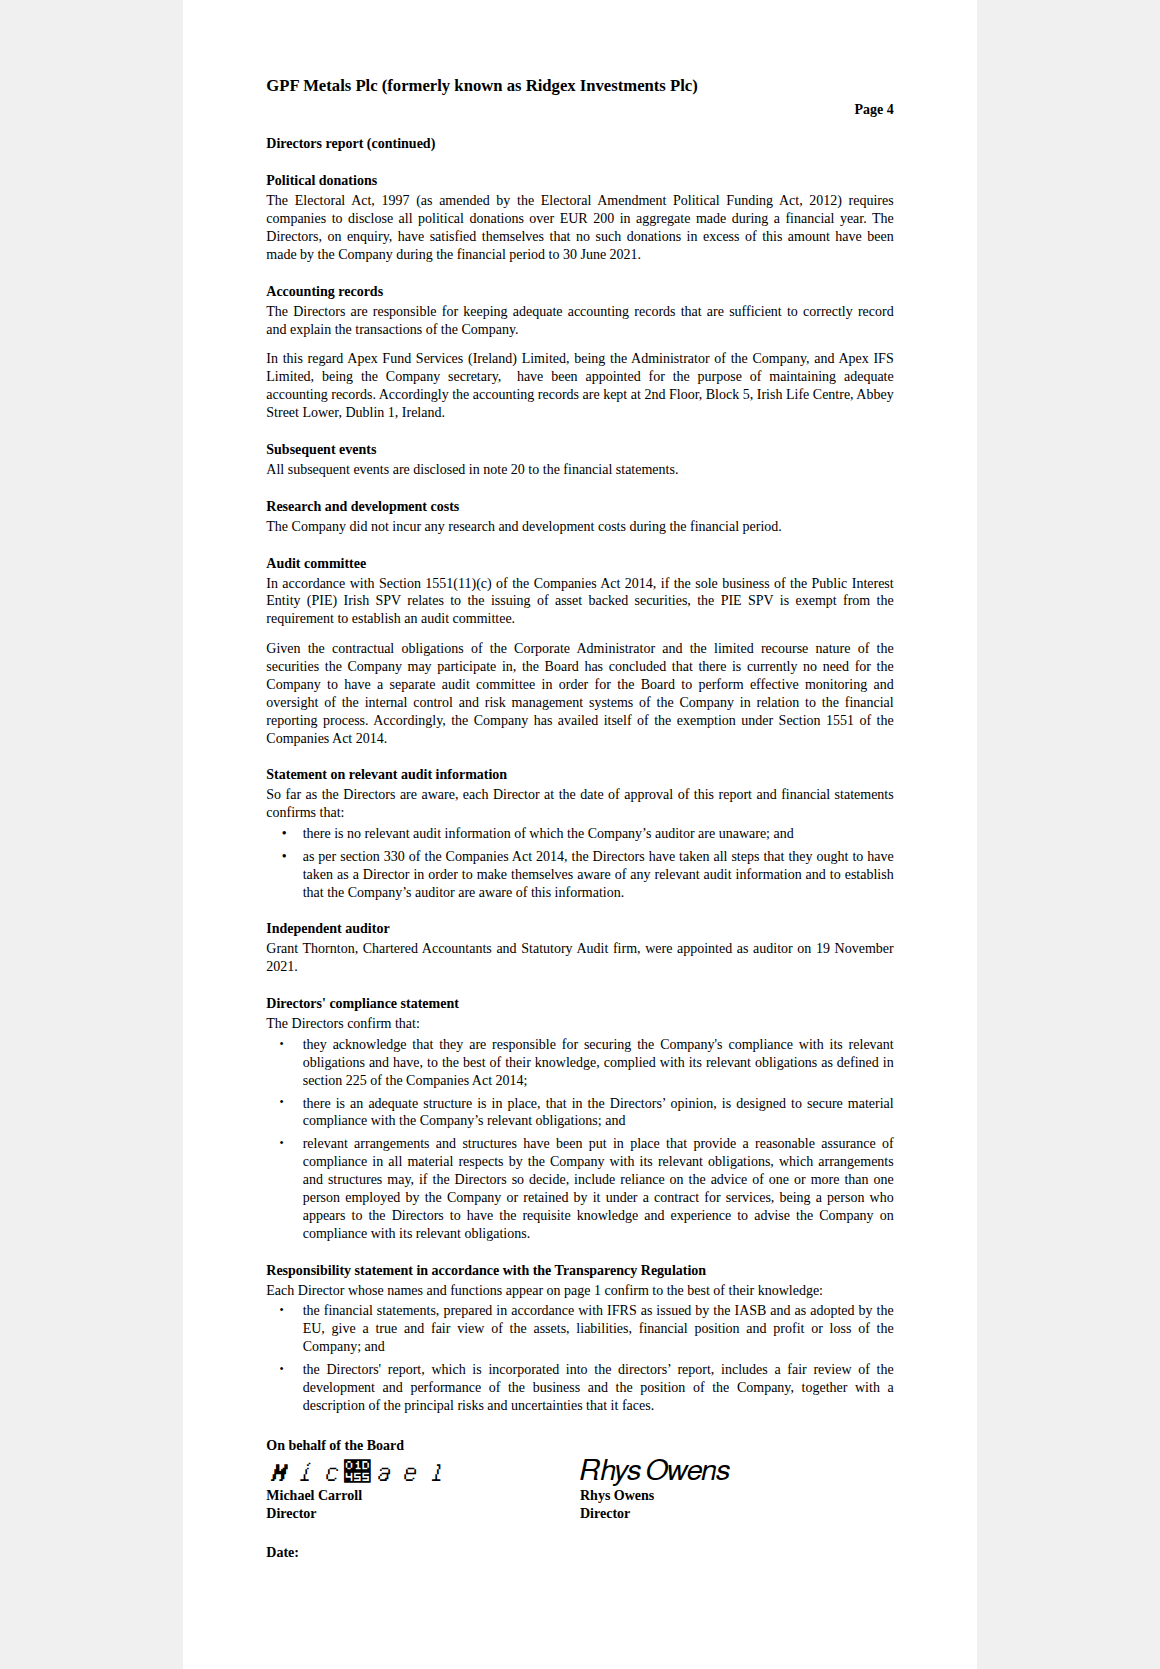GPF Metals Plc (formerly known as Ridgex Investments Plc)
Page 4
Directors report (continued)
Political donations
The Electoral Act, 1997 (as amended by the Electoral Amendment Political Funding Act, 2012) requires companies to disclose all political donations over EUR 200 in aggregate made during a financial year. The Directors, on enquiry, have satisfied themselves that no such donations in excess of this amount have been made by the Company during the financial period to 30 June 2021.
Accounting records
The Directors are responsible for keeping adequate accounting records that are sufficient to correctly record and explain the transactions of the Company.
In this regard Apex Fund Services (Ireland) Limited, being the Administrator of the Company, and Apex IFS Limited, being the Company secretary, have been appointed for the purpose of maintaining adequate accounting records. Accordingly the accounting records are kept at 2nd Floor, Block 5, Irish Life Centre, Abbey Street Lower, Dublin 1, Ireland.
Subsequent events
All subsequent events are disclosed in note 20 to the financial statements.
Research and development costs
The Company did not incur any research and development costs during the financial period.
Audit committee
In accordance with Section 1551(11)(c) of the Companies Act 2014, if the sole business of the Public Interest Entity (PIE) Irish SPV relates to the issuing of asset backed securities, the PIE SPV is exempt from the requirement to establish an audit committee.
Given the contractual obligations of the Corporate Administrator and the limited recourse nature of the securities the Company may participate in, the Board has concluded that there is currently no need for the Company to have a separate audit committee in order for the Board to perform effective monitoring and oversight of the internal control and risk management systems of the Company in relation to the financial reporting process. Accordingly, the Company has availed itself of the exemption under Section 1551 of the Companies Act 2014.
Statement on relevant audit information
So far as the Directors are aware, each Director at the date of approval of this report and financial statements confirms that:
there is no relevant audit information of which the Company’s auditor are unaware; and
as per section 330 of the Companies Act 2014, the Directors have taken all steps that they ought to have taken as a Director in order to make themselves aware of any relevant audit information and to establish that the Company’s auditor are aware of this information.
Independent auditor
Grant Thornton, Chartered Accountants and Statutory Audit firm, were appointed as auditor on 19 November 2021.
Directors' compliance statement
The Directors confirm that:
they acknowledge that they are responsible for securing the Company's compliance with its relevant obligations and have, to the best of their knowledge, complied with its relevant obligations as defined in section 225 of the Companies Act 2014;
there is an adequate structure is in place, that in the Directors’ opinion, is designed to secure material compliance with the Company’s relevant obligations; and
relevant arrangements and structures have been put in place that provide a reasonable assurance of compliance in all material respects by the Company with its relevant obligations, which arrangements and structures may, if the Directors so decide, include reliance on the advice of one or more than one person employed by the Company or retained by it under a contract for services, being a person who appears to the Directors to have the requisite knowledge and experience to advise the Company on compliance with its relevant obligations.
Responsibility statement in accordance with the Transparency Regulation
Each Director whose names and functions appear on page 1 confirm to the best of their knowledge:
the financial statements, prepared in accordance with IFRS as issued by the IASB and as adopted by the EU, give a true and fair view of the assets, liabilities, financial position and profit or loss of the Company; and
the Directors' report, which is incorporated into the directors’ report, includes a fair review of the development and performance of the business and the position of the Company, together with a description of the principal risks and uncertainties that it faces.
On behalf of the Board
| 𝑴𝑖𝑐𝑕𝑎𝑒𝑙 | 𝑅ℎ𝑦𝑠 𝑂𝑤𝑒𝑛𝑠 |
| Michael Carroll Director | Rhys Owens Director |
Date: